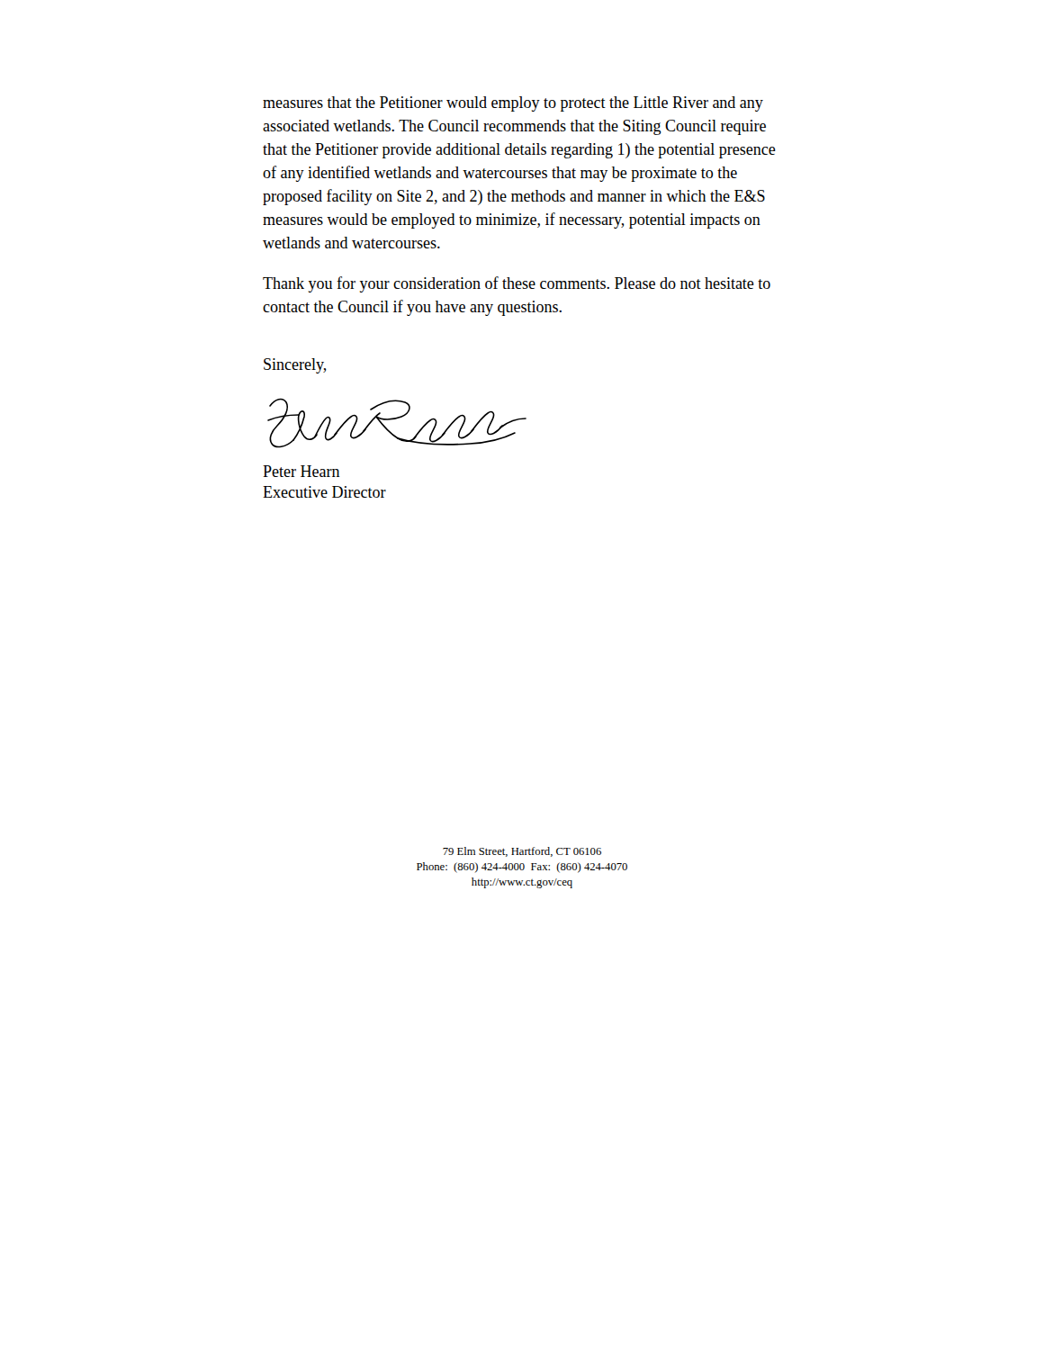measures that the Petitioner would employ to protect the Little River and any associated wetlands. The Council recommends that the Siting Council require that the Petitioner provide additional details regarding 1) the potential presence of any identified wetlands and watercourses that may be proximate to the proposed facility on Site 2, and 2) the methods and manner in which the E&S measures would be employed to minimize, if necessary, potential impacts on wetlands and watercourses.
Thank you for your consideration of these comments. Please do not hesitate to contact the Council if you have any questions.
Sincerely,
Peter Hearn
Executive Director
79 Elm Street, Hartford, CT 06106
Phone: (860) 424-4000 Fax: (860) 424-4070
http://www.ct.gov/ceq